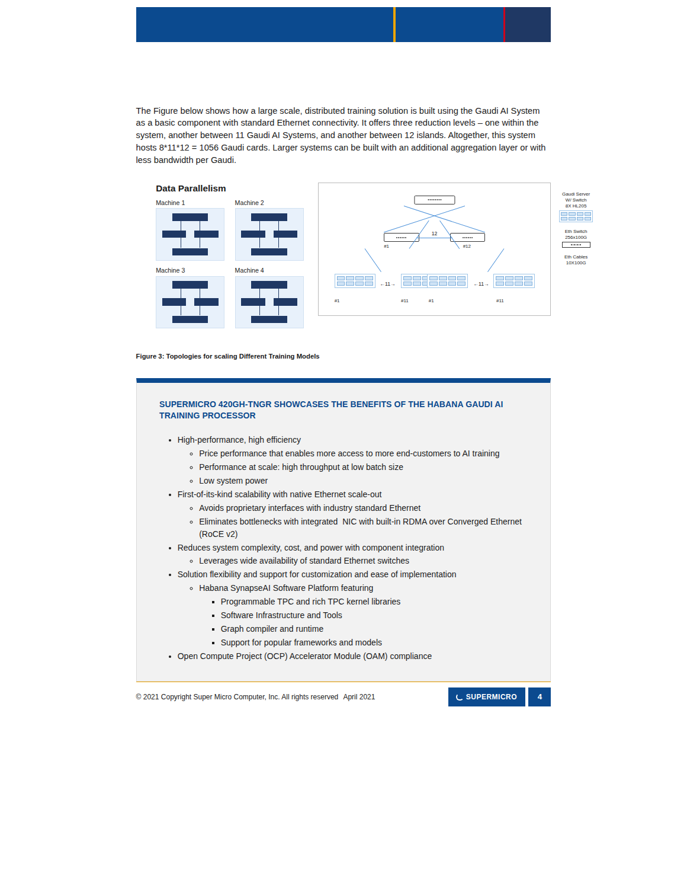The Figure below shows how a large scale, distributed training solution is built using the Gaudi AI System as a basic component with standard Ethernet connectivity. It offers three reduction levels – one within the system, another between 11 Gaudi AI Systems, and another between 12 islands. Altogether, this system hosts 8*11*12 = 1056 Gaudi cards. Larger systems can be built with an additional aggregation layer or with less bandwidth per Gaudi.
Data Parallelism
Machine 1
Machine 2
Machine 3
Machine 4
#1
#12
12
#1
#11
←11→
#1
#11
←11→
Gaudi Server
W/ Switch
8X HL205
Eth Switch
256x100G
Eth Cables
10X100G
Figure 3: Topologies for scaling Different Training Models
SUPERMICRO 420GH-TNGR SHOWCASES THE BENEFITS OF THE HABANA GAUDI AI TRAINING PROCESSOR
High-performance, high efficiency
Price performance that enables more access to more end-customers to AI training
Performance at scale: high throughput at low batch size
Low system power
First-of-its-kind scalability with native Ethernet scale-out
Avoids proprietary interfaces with industry standard Ethernet
Eliminates bottlenecks with integrated NIC with built-in RDMA over Converged Ethernet (RoCE v2)
Reduces system complexity, cost, and power with component integration
Leverages wide availability of standard Ethernet switches
Solution flexibility and support for customization and ease of implementation
Habana SynapseAI Software Platform featuring
Programmable TPC and rich TPC kernel libraries
Software Infrastructure and Tools
Graph compiler and runtime
Support for popular frameworks and models
Open Compute Project (OCP) Accelerator Module (OAM) compliance
© 2021 Copyright Super Micro Computer, Inc. All rights reserved
April 2021
SUPERMICRO
4